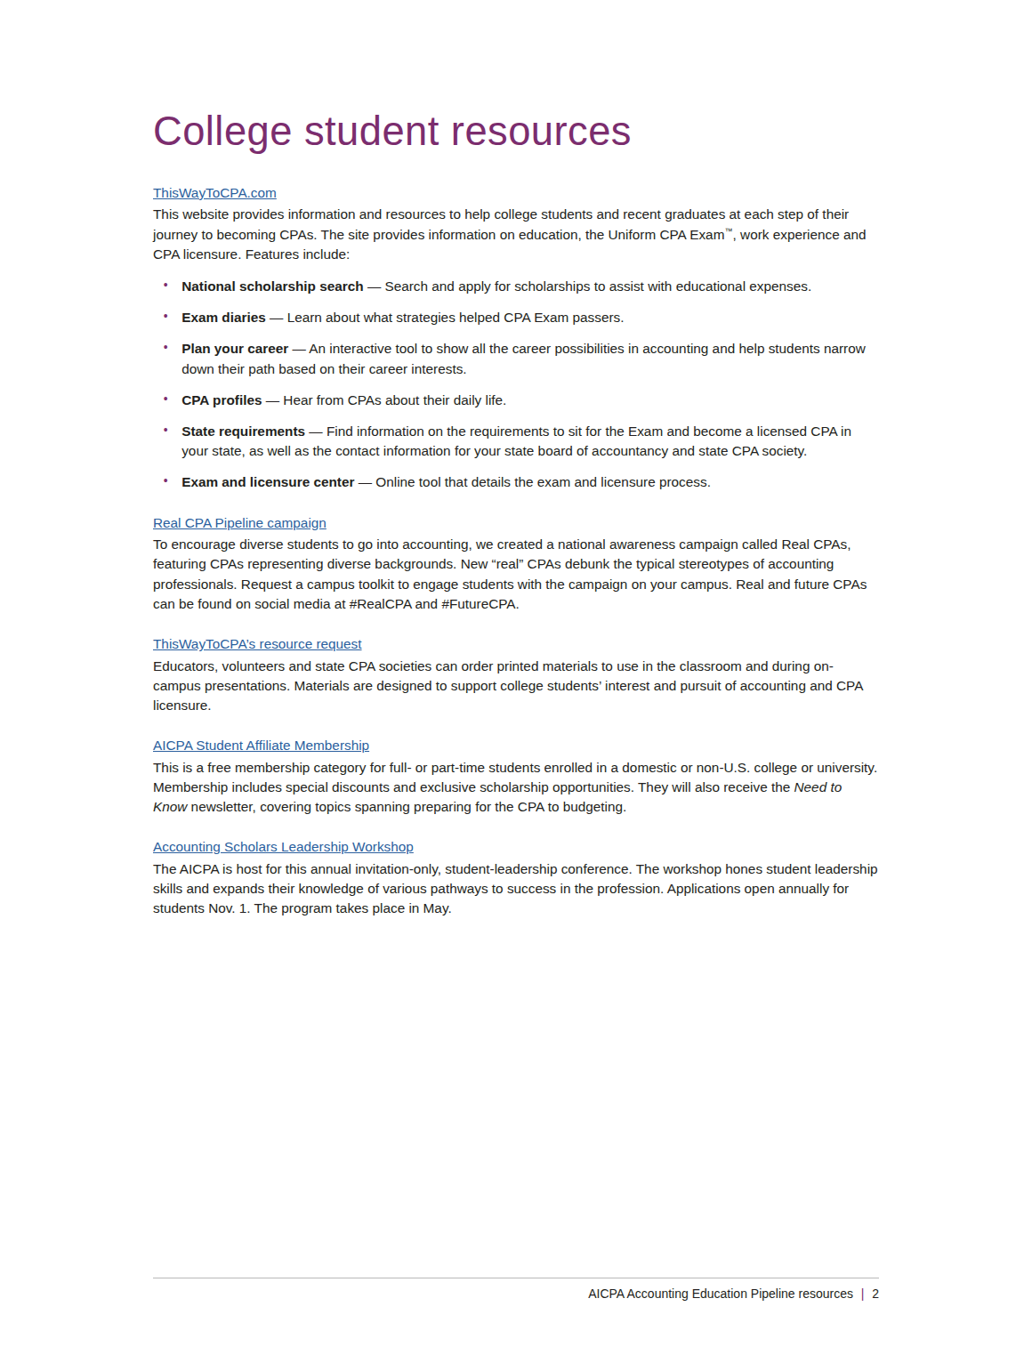College student resources
ThisWayToCPA.com
This website provides information and resources to help college students and recent graduates at each step of their journey to becoming CPAs. The site provides information on education, the Uniform CPA Exam™, work experience and CPA licensure. Features include:
National scholarship search — Search and apply for scholarships to assist with educational expenses.
Exam diaries — Learn about what strategies helped CPA Exam passers.
Plan your career — An interactive tool to show all the career possibilities in accounting and help students narrow down their path based on their career interests.
CPA profiles — Hear from CPAs about their daily life.
State requirements — Find information on the requirements to sit for the Exam and become a licensed CPA in your state, as well as the contact information for your state board of accountancy and state CPA society.
Exam and licensure center — Online tool that details the exam and licensure process.
Real CPA Pipeline campaign
To encourage diverse students to go into accounting, we created a national awareness campaign called Real CPAs, featuring CPAs representing diverse backgrounds. New “real” CPAs debunk the typical stereotypes of accounting professionals. Request a campus toolkit to engage students with the campaign on your campus. Real and future CPAs can be found on social media at #RealCPA and #FutureCPA.
ThisWayToCPA’s resource request
Educators, volunteers and state CPA societies can order printed materials to use in the classroom and during on-campus presentations. Materials are designed to support college students’ interest and pursuit of accounting and CPA licensure.
AICPA Student Affiliate Membership
This is a free membership category for full- or part-time students enrolled in a domestic or non-U.S. college or university. Membership includes special discounts and exclusive scholarship opportunities. They will also receive the Need to Know newsletter, covering topics spanning preparing for the CPA to budgeting.
Accounting Scholars Leadership Workshop
The AICPA is host for this annual invitation-only, student-leadership conference. The workshop hones student leadership skills and expands their knowledge of various pathways to success in the profession. Applications open annually for students Nov. 1. The program takes place in May.
AICPA Accounting Education Pipeline resources | 2